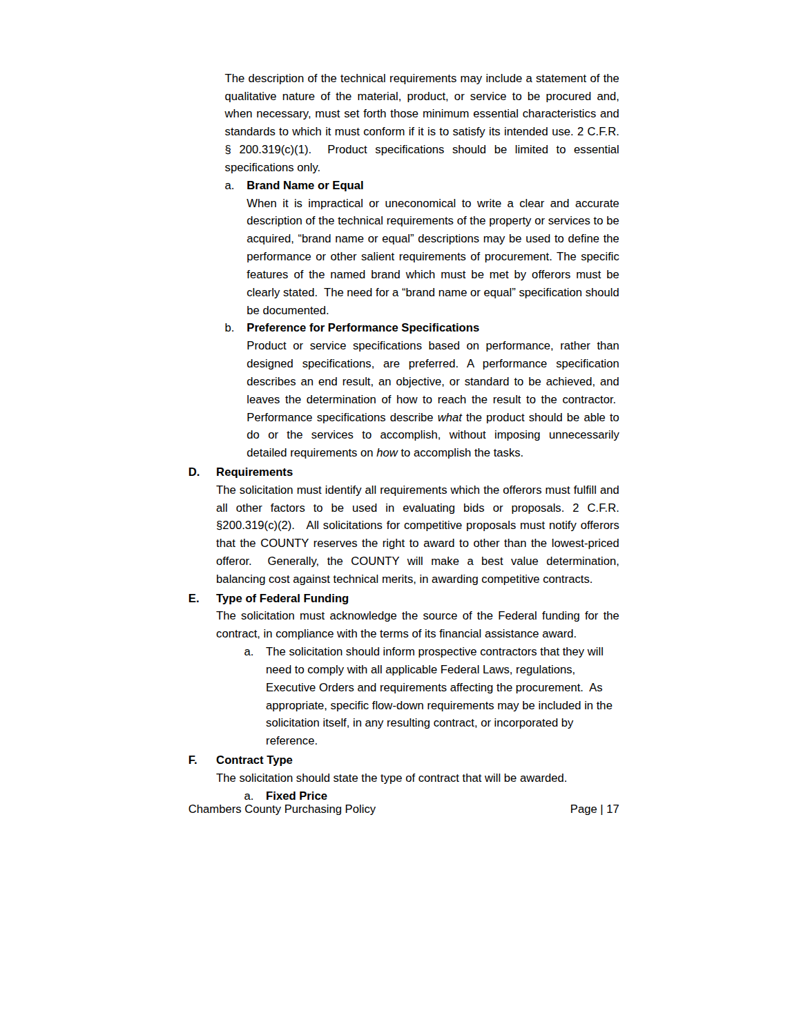The description of the technical requirements may include a statement of the qualitative nature of the material, product, or service to be procured and, when necessary, must set forth those minimum essential characteristics and standards to which it must conform if it is to satisfy its intended use. 2 C.F.R. § 200.319(c)(1). Product specifications should be limited to essential specifications only.
a. Brand Name or Equal
When it is impractical or uneconomical to write a clear and accurate description of the technical requirements of the property or services to be acquired, “brand name or equal” descriptions may be used to define the performance or other salient requirements of procurement. The specific features of the named brand which must be met by offerors must be clearly stated. The need for a “brand name or equal” specification should be documented.
b. Preference for Performance Specifications
Product or service specifications based on performance, rather than designed specifications, are preferred. A performance specification describes an end result, an objective, or standard to be achieved, and leaves the determination of how to reach the result to the contractor. Performance specifications describe what the product should be able to do or the services to accomplish, without imposing unnecessarily detailed requirements on how to accomplish the tasks.
D. Requirements
The solicitation must identify all requirements which the offerors must fulfill and all other factors to be used in evaluating bids or proposals. 2 C.F.R. §200.319(c)(2). All solicitations for competitive proposals must notify offerors that the COUNTY reserves the right to award to other than the lowest-priced offeror. Generally, the COUNTY will make a best value determination, balancing cost against technical merits, in awarding competitive contracts.
E. Type of Federal Funding
The solicitation must acknowledge the source of the Federal funding for the contract, in compliance with the terms of its financial assistance award.
a. The solicitation should inform prospective contractors that they will need to comply with all applicable Federal Laws, regulations, Executive Orders and requirements affecting the procurement. As appropriate, specific flow-down requirements may be included in the solicitation itself, in any resulting contract, or incorporated by reference.
F. Contract Type
The solicitation should state the type of contract that will be awarded.
a. Fixed Price
Chambers County Purchasing Policy
Page | 17